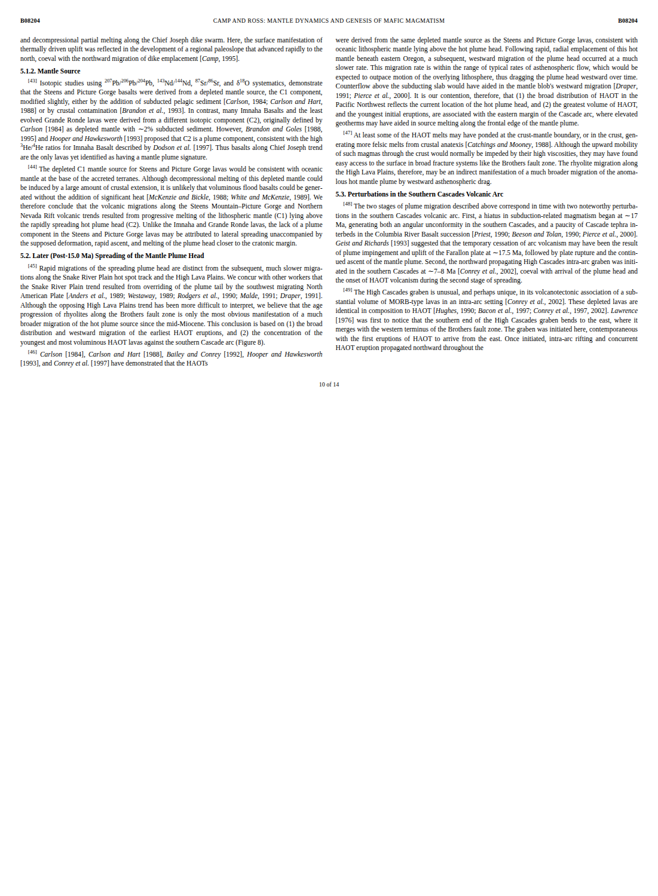B08204 CAMP AND ROSS: MANTLE DYNAMICS AND GENESIS OF MAFIC MAGMATISM B08204
and decompressional partial melting along the Chief Joseph dike swarm. Here, the surface manifestation of thermally driven uplift was reflected in the development of a regional paleoslope that advanced rapidly to the north, coeval with the northward migration of dike emplacement [Camp, 1995].
5.1.2. Mantle Source
[43] Isotopic studies using 207Pb/206Pb/204Pb, 143Nd/144Nd, 87Sr/86Sr, and δ18O systematics, demonstrate that the Steens and Picture Gorge basalts were derived from a depleted mantle source, the C1 component, modified slightly, either by the addition of subducted pelagic sediment [Carlson, 1984; Carlson and Hart, 1988] or by crustal contamination [Brandon et al., 1993]. In contrast, many Imnaha Basalts and the least evolved Grande Ronde lavas were derived from a different isotopic component (C2), originally defined by Carlson [1984] as depleted mantle with ∼2% subducted sediment. However, Brandon and Goles [1988, 1995] and Hooper and Hawkesworth [1993] proposed that C2 is a plume component, consistent with the high 3He/4He ratios for Imnaha Basalt described by Dodson et al. [1997]. Thus basalts along Chief Joseph trend are the only lavas yet identified as having a mantle plume signature.
[44] The depleted C1 mantle source for Steens and Picture Gorge lavas would be consistent with oceanic mantle at the base of the accreted terranes. Although decompressional melting of this depleted mantle could be induced by a large amount of crustal extension, it is unlikely that voluminous flood basalts could be generated without the addition of significant heat [McKenzie and Bickle, 1988; White and McKenzie, 1989]. We therefore conclude that the volcanic migrations along the Steens Mountain–Picture Gorge and Northern Nevada Rift volcanic trends resulted from progressive melting of the lithospheric mantle (C1) lying above the rapidly spreading hot plume head (C2). Unlike the Imnaha and Grande Ronde lavas, the lack of a plume component in the Steens and Picture Gorge lavas may be attributed to lateral spreading unaccompanied by the supposed deformation, rapid ascent, and melting of the plume head closer to the cratonic margin.
5.2. Later (Post-15.0 Ma) Spreading of the Mantle Plume Head
[45] Rapid migrations of the spreading plume head are distinct from the subsequent, much slower migrations along the Snake River Plain hot spot track and the High Lava Plains. We concur with other workers that the Snake River Plain trend resulted from overriding of the plume tail by the southwest migrating North American Plate [Anders et al., 1989; Westaway, 1989; Rodgers et al., 1990; Malde, 1991; Draper, 1991]. Although the opposing High Lava Plains trend has been more difficult to interpret, we believe that the age progression of rhyolites along the Brothers fault zone is only the most obvious manifestation of a much broader migration of the hot plume source since the mid-Miocene. This conclusion is based on (1) the broad distribution and westward migration of the earliest HAOT eruptions, and (2) the concentration of the youngest and most voluminous HAOT lavas against the southern Cascade arc (Figure 8).
[46] Carlson [1984], Carlson and Hart [1988], Bailey and Conrey [1992], Hooper and Hawkesworth [1993], and Conrey et al. [1997] have demonstrated that the HAOTs
were derived from the same depleted mantle source as the Steens and Picture Gorge lavas, consistent with oceanic lithospheric mantle lying above the hot plume head. Following rapid, radial emplacement of this hot mantle beneath eastern Oregon, a subsequent, westward migration of the plume head occurred at a much slower rate. This migration rate is within the range of typical rates of asthenospheric flow, which would be expected to outpace motion of the overlying lithosphere, thus dragging the plume head westward over time. Counterflow above the subducting slab would have aided in the mantle blob's westward migration [Draper, 1991; Pierce et al., 2000]. It is our contention, therefore, that (1) the broad distribution of HAOT in the Pacific Northwest reflects the current location of the hot plume head, and (2) the greatest volume of HAOT, and the youngest initial eruptions, are associated with the eastern margin of the Cascade arc, where elevated geotherms may have aided in source melting along the frontal edge of the mantle plume.
[47] At least some of the HAOT melts may have ponded at the crust-mantle boundary, or in the crust, generating more felsic melts from crustal anatexis [Catchings and Mooney, 1988]. Although the upward mobility of such magmas through the crust would normally be impeded by their high viscosities, they may have found easy access to the surface in broad fracture systems like the Brothers fault zone. The rhyolite migration along the High Lava Plains, therefore, may be an indirect manifestation of a much broader migration of the anomalous hot mantle plume by westward asthenospheric drag.
5.3. Perturbations in the Southern Cascades Volcanic Arc
[48] The two stages of plume migration described above correspond in time with two noteworthy perturbations in the southern Cascades volcanic arc. First, a hiatus in subduction-related magmatism began at ∼17 Ma, generating both an angular unconformity in the southern Cascades, and a paucity of Cascade tephra interbeds in the Columbia River Basalt succession [Priest, 1990; Beeson and Tolan, 1990; Pierce et al., 2000]. Geist and Richards [1993] suggested that the temporary cessation of arc volcanism may have been the result of plume impingement and uplift of the Farallon plate at ∼17.5 Ma, followed by plate rupture and the continued ascent of the mantle plume. Second, the northward propagating High Cascades intra-arc graben was initiated in the southern Cascades at ∼7–8 Ma [Conrey et al., 2002], coeval with arrival of the plume head and the onset of HAOT volcanism during the second stage of spreading.
[49] The High Cascades graben is unusual, and perhaps unique, in its volcanotectonic association of a substantial volume of MORB-type lavas in an intra-arc setting [Conrey et al., 2002]. These depleted lavas are identical in composition to HAOT [Hughes, 1990; Bacon et al., 1997; Conrey et al., 1997, 2002]. Lawrence [1976] was first to notice that the southern end of the High Cascades graben bends to the east, where it merges with the western terminus of the Brothers fault zone. The graben was initiated here, contemporaneous with the first eruptions of HAOT to arrive from the east. Once initiated, intra-arc rifting and concurrent HAOT eruption propagated northward throughout the
10 of 14